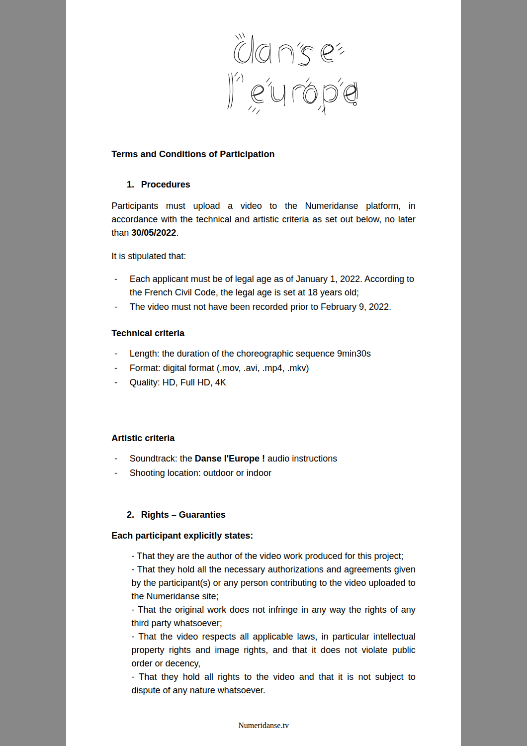Terms and Conditions of Participation
Procedures
Participants must upload a video to the Numeridanse platform, in accordance with the technical and artistic criteria as set out below, no later than 30/05/2022.
It is stipulated that:
Each applicant must be of legal age as of January 1, 2022. According to the French Civil Code, the legal age is set at 18 years old;
The video must not have been recorded prior to February 9, 2022.
Technical criteria
Length: the duration of the choreographic sequence 9min30s
Format: digital format (.mov, .avi, .mp4, .mkv)
Quality: HD, Full HD, 4K
Artistic criteria
Soundtrack: the Danse l'Europe ! audio instructions
Shooting location: outdoor or indoor
Rights – Guaranties
Each participant explicitly states:
- That they are the author of the video work produced for this project;
- That they hold all the necessary authorizations and agreements given by the participant(s) or any person contributing to the video uploaded to the Numeridanse site;
- That the original work does not infringe in any way the rights of any third party whatsoever;
- That the video respects all applicable laws, in particular intellectual property rights and image rights, and that it does not violate public order or decency,
- That they hold all rights to the video and that it is not subject to dispute of any nature whatsoever.
Numeridanse.tv